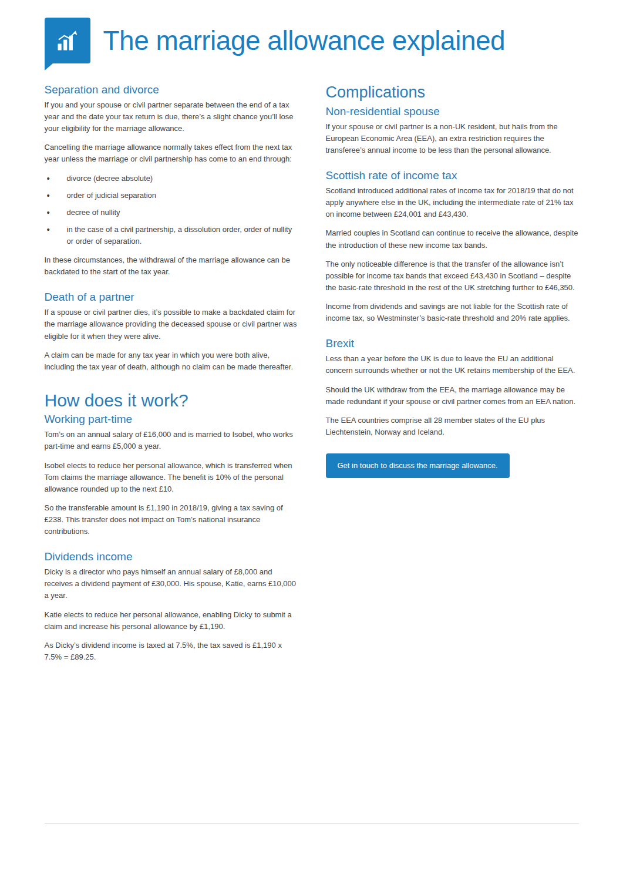The marriage allowance explained
Separation and divorce
If you and your spouse or civil partner separate between the end of a tax year and the date your tax return is due, there’s a slight chance you’ll lose your eligibility for the marriage allowance.
Cancelling the marriage allowance normally takes effect from the next tax year unless the marriage or civil partnership has come to an end through:
divorce (decree absolute)
order of judicial separation
decree of nullity
in the case of a civil partnership, a dissolution order, order of nullity or order of separation.
In these circumstances, the withdrawal of the marriage allowance can be backdated to the start of the tax year.
Death of a partner
If a spouse or civil partner dies, it’s possible to make a backdated claim for the marriage allowance providing the deceased spouse or civil partner was eligible for it when they were alive.
A claim can be made for any tax year in which you were both alive, including the tax year of death, although no claim can be made thereafter.
How does it work?
Working part-time
Tom’s on an annual salary of £16,000 and is married to Isobel, who works part-time and earns £5,000 a year.
Isobel elects to reduce her personal allowance, which is transferred when Tom claims the marriage allowance. The benefit is 10% of the personal allowance rounded up to the next £10.
So the transferable amount is £1,190 in 2018/19, giving a tax saving of £238. This transfer does not impact on Tom’s national insurance contributions.
Dividends income
Dicky is a director who pays himself an annual salary of £8,000 and receives a dividend payment of £30,000. His spouse, Katie, earns £10,000 a year.
Katie elects to reduce her personal allowance, enabling Dicky to submit a claim and increase his personal allowance by £1,190.
As Dicky’s dividend income is taxed at 7.5%, the tax saved is £1,190 x 7.5% = £89.25.
Complications
Non-residential spouse
If your spouse or civil partner is a non-UK resident, but hails from the European Economic Area (EEA), an extra restriction requires the transferee’s annual income to be less than the personal allowance.
Scottish rate of income tax
Scotland introduced additional rates of income tax for 2018/19 that do not apply anywhere else in the UK, including the intermediate rate of 21% tax on income between £24,001 and £43,430.
Married couples in Scotland can continue to receive the allowance, despite the introduction of these new income tax bands.
The only noticeable difference is that the transfer of the allowance isn’t possible for income tax bands that exceed £43,430 in Scotland – despite the basic-rate threshold in the rest of the UK stretching further to £46,350.
Income from dividends and savings are not liable for the Scottish rate of income tax, so Westminster’s basic-rate threshold and 20% rate applies.
Brexit
Less than a year before the UK is due to leave the EU an additional concern surrounds whether or not the UK retains membership of the EEA.
Should the UK withdraw from the EEA, the marriage allowance may be made redundant if your spouse or civil partner comes from an EEA nation.
The EEA countries comprise all 28 member states of the EU plus Liechtenstein, Norway and Iceland.
Get in touch to discuss the marriage allowance.